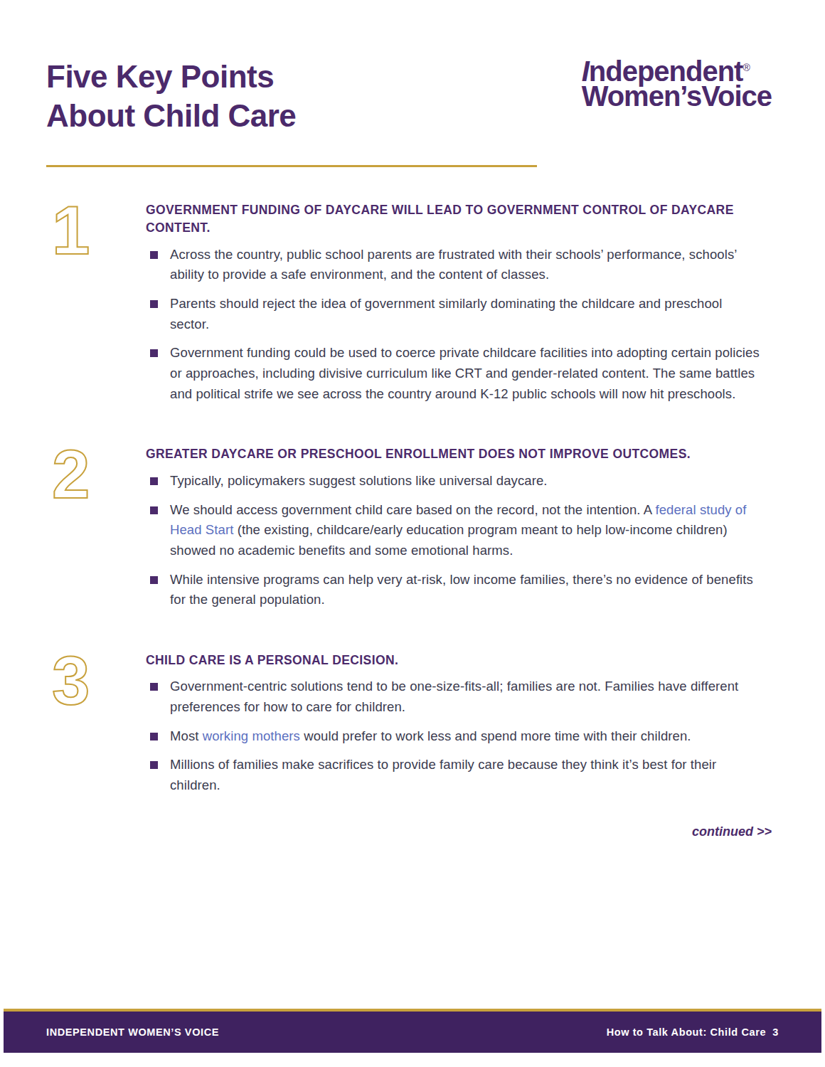Five Key Points
About Child Care
Independent®
Women’sVoice
1
Government funding of daycare will lead to government control of daycare content.
Across the country, public school parents are frustrated with their schools’ performance, schools’ ability to provide a safe environment, and the content of classes.
Parents should reject the idea of government similarly dominating the childcare and preschool sector.
Government funding could be used to coerce private childcare facilities into adopting certain policies or approaches, including divisive curriculum like CRT and gender-related content. The same battles and political strife we see across the country around K-12 public schools will now hit preschools.
2
Greater daycare or preschool enrollment does not improve outcomes.
Typically, policymakers suggest solutions like universal daycare.
We should access government child care based on the record, not the intention. A federal study of Head Start (the existing, childcare/early education program meant to help low-income children) showed no academic benefits and some emotional harms.
While intensive programs can help very at-risk, low income families, there’s no evidence of benefits for the general population.
3
Child care is a personal decision.
Government-centric solutions tend to be one-size-fits-all; families are not. Families have different preferences for how to care for children.
Most working mothers would prefer to work less and spend more time with their children.
Millions of families make sacrifices to provide family care because they think it’s best for their children.
continued >>
INDEPENDENT WOMEN’S VOICE
How to Talk About: Child Care 3